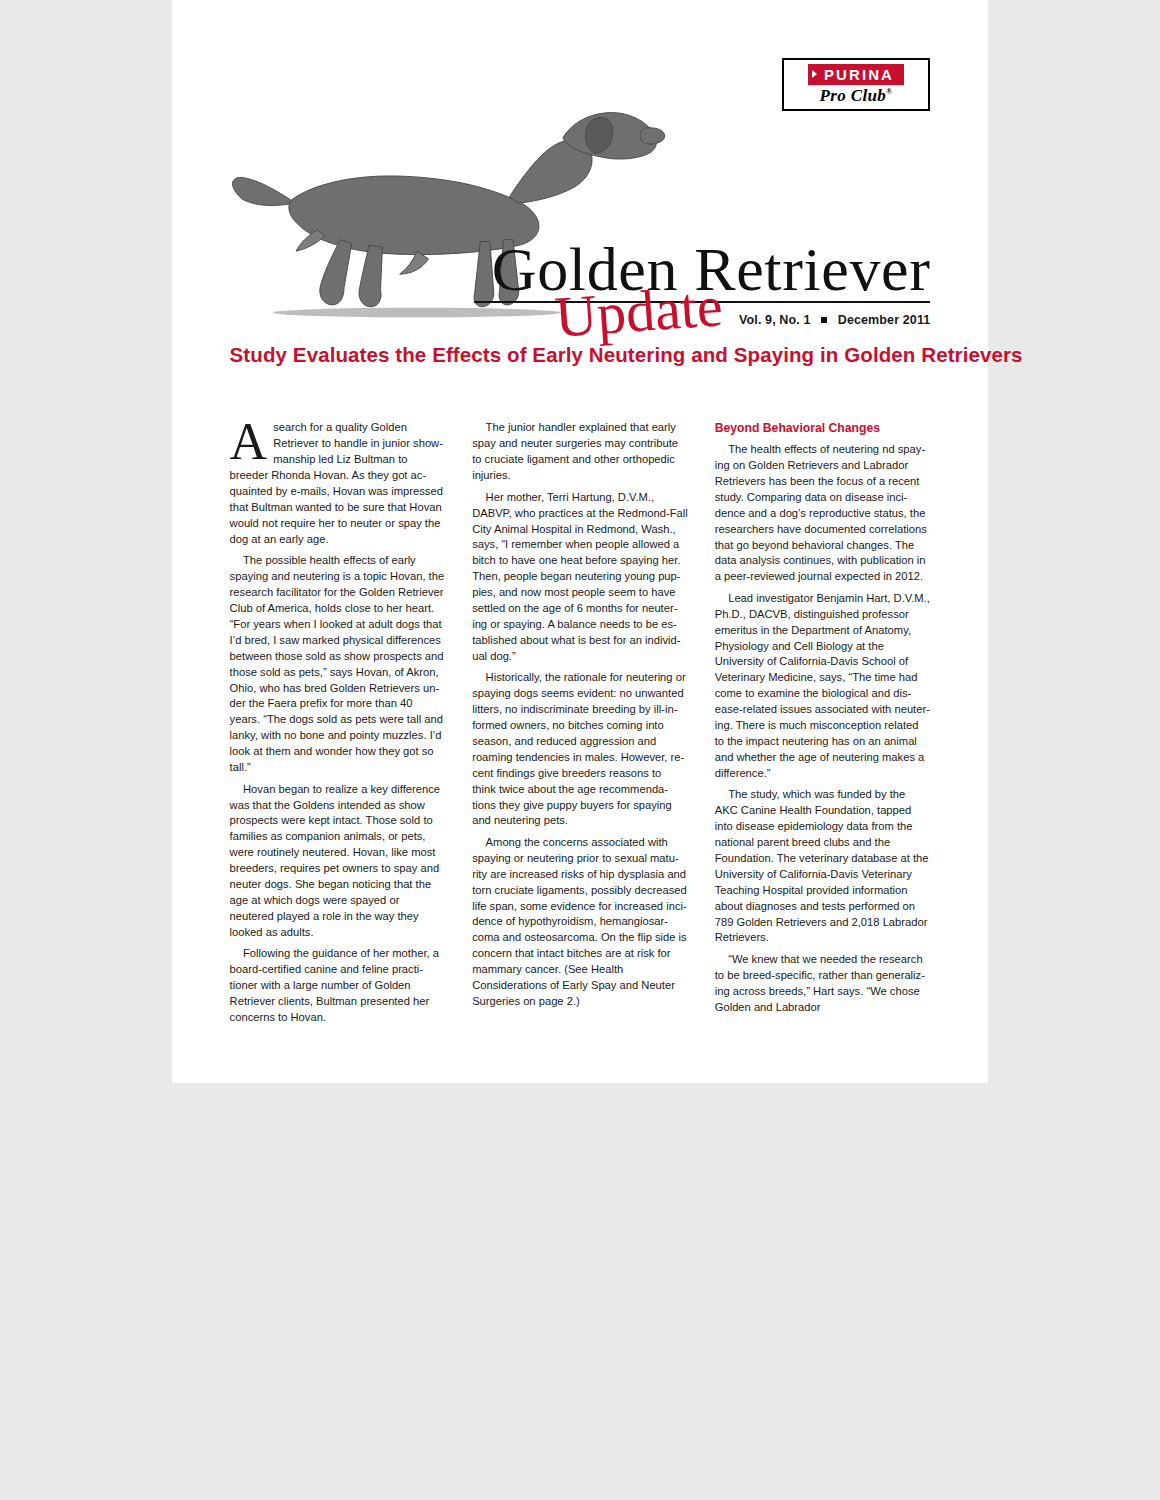PURINA
Pro Club®
Golden Retriever
Update
Vol. 9, No. 1 December 2011
Study Evaluates the Effects of Early Neutering and Spaying in Golden Retrievers
Asearch for a quality Golden Retriever to handle in junior showmanship led Liz Bultman to breeder Rhonda Hovan. As they got acquainted by e-mails, Hovan was impressed that Bultman wanted to be sure that Hovan would not require her to neuter or spay the dog at an early age.
The possible health effects of early spaying and neutering is a topic Hovan, the research facilitator for the Golden Retriever Club of America, holds close to her heart. “For years when I looked at adult dogs that I’d bred, I saw marked physical differences between those sold as show prospects and those sold as pets,” says Hovan, of Akron, Ohio, who has bred Golden Retrievers under the Faera prefix for more than 40 years. “The dogs sold as pets were tall and lanky, with no bone and pointy muzzles. I’d look at them and wonder how they got so tall.”
Hovan began to realize a key difference was that the Goldens intended as show prospects were kept intact. Those sold to families as companion animals, or pets, were routinely neutered. Hovan, like most breeders, requires pet owners to spay and neuter dogs. She began noticing that the age at which dogs were spayed or neutered played a role in the way they looked as adults.
Following the guidance of her mother, a board-certified canine and feline practitioner with a large number of Golden Retriever clients, Bultman presented her concerns to Hovan.
The junior handler explained that early spay and neuter surgeries may contribute to cruciate ligament and other orthopedic injuries.
Her mother, Terri Hartung, D.V.M., DABVP, who practices at the Redmond-Fall City Animal Hospital in Redmond, Wash., says, “I remember when people allowed a bitch to have one heat before spaying her. Then, people began neutering young puppies, and now most people seem to have settled on the age of 6 months for neutering or spaying. A balance needs to be established about what is best for an individual dog.”
Historically, the rationale for neutering or spaying dogs seems evident: no unwanted litters, no indiscriminate breeding by ill-informed owners, no bitches coming into season, and reduced aggression and roaming tendencies in males. However, recent findings give breeders reasons to think twice about the age recommendations they give puppy buyers for spaying and neutering pets.
Among the concerns associated with spaying or neutering prior to sexual maturity are increased risks of hip dysplasia and torn cruciate ligaments, possibly decreased life span, some evidence for increased incidence of hypothyroidism, hemangiosarcoma and osteosarcoma. On the flip side is concern that intact bitches are at risk for mammary cancer. (See Health Considerations of Early Spay and Neuter Surgeries on page 2.)
Beyond Behavioral Changes
The health effects of neutering nd spaying on Golden Retrievers and Labrador Retrievers has been the focus of a recent study. Comparing data on disease incidence and a dog’s reproductive status, the researchers have documented correlations that go beyond behavioral changes. The data analysis continues, with publication in a peer-reviewed journal expected in 2012.
Lead investigator Benjamin Hart, D.V.M., Ph.D., DACVB, distinguished professor emeritus in the Department of Anatomy, Physiology and Cell Biology at the University of California-Davis School of Veterinary Medicine, says, “The time had come to examine the biological and disease-related issues associated with neutering. There is much misconception related to the impact neutering has on an animal and whether the age of neutering makes a difference.”
The study, which was funded by the AKC Canine Health Foundation, tapped into disease epidemiology data from the national parent breed clubs and the Foundation. The veterinary database at the University of California-Davis Veterinary Teaching Hospital provided information about diagnoses and tests performed on 789 Golden Retrievers and 2,018 Labrador Retrievers.
“We knew that we needed the research to be breed-specific, rather than generalizing across breeds,” Hart says. “We chose Golden and Labrador